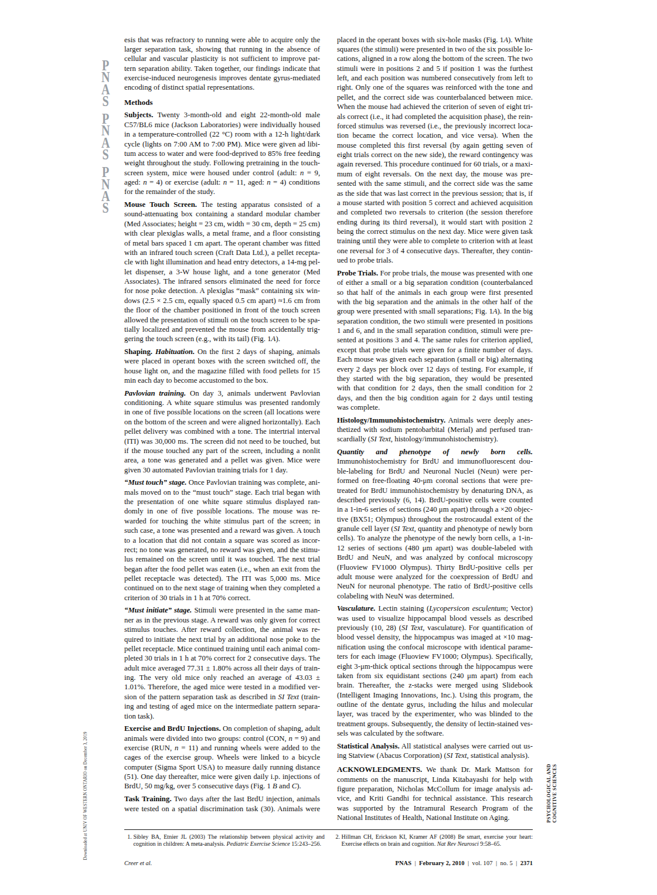PNAS PNAS PNAS
Downloaded at UNIV OF WESTERN ONTARIO on December 3, 2019
Psychological and
Cognitive Sciences
esis that was refractory to running were able to acquire only the larger separation task, showing that running in the absence of cellular and vascular plasticity is not sufficient to improve pattern separation ability. Taken together, our findings indicate that exercise-induced neurogenesis improves dentate gyrus-mediated encoding of distinct spatial representations.
Methods
Subjects. Twenty 3-month-old and eight 22-month-old male C57/BL6 mice (Jackson Laboratories) were individually housed in a temperature-controlled (22 °C) room with a 12-h light/dark cycle (lights on 7:00 AM to 7:00 PM). Mice were given ad libitum access to water and were food-deprived to 85% free feeding weight throughout the study. Following pretraining in the touch-screen system, mice were housed under control (adult: n = 9, aged: n = 4) or exercise (adult: n = 11, aged: n = 4) conditions for the remainder of the study.
Mouse Touch Screen. The testing apparatus consisted of a sound-attenuating box containing a standard modular chamber (Med Associates; height = 23 cm, width = 30 cm, depth = 25 cm) with clear plexiglas walls, a metal frame, and a floor consisting of metal bars spaced 1 cm apart. The operant chamber was fitted with an infrared touch screen (Craft Data Ltd.), a pellet receptacle with light illumination and head entry detectors, a 14-mg pellet dispenser, a 3-W house light, and a tone generator (Med Associates). The infrared sensors eliminated the need for force for nose poke detection. A plexiglas “mask” containing six windows (2.5 × 2.5 cm, equally spaced 0.5 cm apart) ≈1.6 cm from the floor of the chamber positioned in front of the touch screen allowed the presentation of stimuli on the touch screen to be spatially localized and prevented the mouse from accidentally triggering the touch screen (e.g., with its tail) (Fig. 1A).
Shaping. Habituation. On the first 2 days of shaping, animals were placed in operant boxes with the screen switched off, the house light on, and the magazine filled with food pellets for 15 min each day to become accustomed to the box.
Pavlovian training. On day 3, animals underwent Pavlovian conditioning. A white square stimulus was presented randomly in one of five possible locations on the screen (all locations were on the bottom of the screen and were aligned horizontally). Each pellet delivery was combined with a tone. The intertrial interval (ITI) was 30,000 ms. The screen did not need to be touched, but if the mouse touched any part of the screen, including a nonlit area, a tone was generated and a pellet was given. Mice were given 30 automated Pavlovian training trials for 1 day.
“Must touch” stage. Once Pavlovian training was complete, animals moved on to the “must touch” stage. Each trial began with the presentation of one white square stimulus displayed randomly in one of five possible locations. The mouse was rewarded for touching the white stimulus part of the screen; in such case, a tone was presented and a reward was given. A touch to a location that did not contain a square was scored as incorrect; no tone was generated, no reward was given, and the stimulus remained on the screen until it was touched. The next trial began after the food pellet was eaten (i.e., when an exit from the pellet receptacle was detected). The ITI was 5,000 ms. Mice continued on to the next stage of training when they completed a criterion of 30 trials in 1 h at 70% correct.
“Must initiate” stage. Stimuli were presented in the same manner as in the previous stage. A reward was only given for correct stimulus touches. After reward collection, the animal was required to initiate the next trial by an additional nose poke to the pellet receptacle. Mice continued training until each animal completed 30 trials in 1 h at 70% correct for 2 consecutive days. The adult mice averaged 77.31 ± 1.80% across all their days of training. The very old mice only reached an average of 43.03 ± 1.01%. Therefore, the aged mice were tested in a modified version of the pattern separation task as described in SI Text (training and testing of aged mice on the intermediate pattern separation task).
Exercise and BrdU Injections. On completion of shaping, adult animals were divided into two groups: control (CON, n = 9) and exercise (RUN, n = 11) and running wheels were added to the cages of the exercise group. Wheels were linked to a bicycle computer (Sigma Sport USA) to measure daily running distance (51). One day thereafter, mice were given daily i.p. injections of BrdU, 50 mg/kg, over 5 consecutive days (Fig. 1 B and C).
Task Training. Two days after the last BrdU injection, animals were tested on a spatial discrimination task (30). Animals were placed in the operant boxes with six-hole masks (Fig. 1A). White squares (the stimuli) were presented in two of the six possible locations, aligned in a row along the bottom of the screen. The two stimuli were in positions 2 and 5 if position 1 was the furthest left, and each position was numbered consecutively from left to right. Only one of the squares was reinforced with the tone and pellet, and the correct side was counterbalanced between mice. When the mouse had achieved the criterion of seven of eight trials correct (i.e., it had completed the acquisition phase), the reinforced stimulus was reversed (i.e., the previously incorrect location became the correct location, and vice versa). When the mouse completed this first reversal (by again getting seven of eight trials correct on the new side), the reward contingency was again reversed. This procedure continued for 60 trials, or a maximum of eight reversals. On the next day, the mouse was presented with the same stimuli, and the correct side was the same as the side that was last correct in the previous session; that is, if a mouse started with position 5 correct and achieved acquisition and completed two reversals to criterion (the session therefore ending during its third reversal), it would start with position 2 being the correct stimulus on the next day. Mice were given task training until they were able to complete to criterion with at least one reversal for 3 of 4 consecutive days. Thereafter, they continued to probe trials.
Probe Trials. For probe trials, the mouse was presented with one of either a small or a big separation condition (counterbalanced so that half of the animals in each group were first presented with the big separation and the animals in the other half of the group were presented with small separations; Fig. 1A). In the big separation condition, the two stimuli were presented in positions 1 and 6, and in the small separation condition, stimuli were presented at positions 3 and 4. The same rules for criterion applied, except that probe trials were given for a finite number of days. Each mouse was given each separation (small or big) alternating every 2 days per block over 12 days of testing. For example, if they started with the big separation, they would be presented with that condition for 2 days, then the small condition for 2 days, and then the big condition again for 2 days until testing was complete.
Histology/Immunohistochemistry. Animals were deeply anesthetized with sodium pentobarbital (Merial) and perfused transcardially (SI Text, histology/immunohistochemistry).
Quantity and phenotype of newly born cells. Immunohistochemistry for BrdU and immunofluorescent double-labeling for BrdU and Neuronal Nuclei (Neun) were performed on free-floating 40-μm coronal sections that were pretreated for BrdU immunohistochemistry by denaturing DNA, as described previously (6, 14). BrdU-positive cells were counted in a 1-in-6 series of sections (240 μm apart) through a ×20 objective (BX51; Olympus) throughout the rostrocaudal extent of the granule cell layer (SI Text, quantity and phenotype of newly born cells). To analyze the phenotype of the newly born cells, a 1-in-12 series of sections (480 μm apart) was double-labeled with BrdU and NeuN, and was analyzed by confocal microscopy (Fluoview FV1000 Olympus). Thirty BrdU-positive cells per adult mouse were analyzed for the coexpression of BrdU and NeuN for neuronal phenotype. The ratio of BrdU-positive cells colabeling with NeuN was determined.
Vasculature. Lectin staining (Lycopersicon esculentum; Vector) was used to visualize hippocampal blood vessels as described previously (10, 28) (SI Text, vasculature). For quantification of blood vessel density, the hippocampus was imaged at ×10 magnification using the confocal microscope with identical parameters for each image (Fluoview FV1000; Olympus). Specifically, eight 3-μm-thick optical sections through the hippocampus were taken from six equidistant sections (240 μm apart) from each brain. Thereafter, the z-stacks were merged using Slidebook (Intelligent Imaging Innovations, Inc.). Using this program, the outline of the dentate gyrus, including the hilus and molecular layer, was traced by the experimenter, who was blinded to the treatment groups. Subsequently, the density of lectin-stained vessels was calculated by the software.
Statistical Analysis. All statistical analyses were carried out using Statview (Abacus Corporation) (SI Text, statistical analysis).
ACKNOWLEDGMENTS. We thank Dr. Mark Mattson for comments on the manuscript, Linda Kitabayashi for help with figure preparation, Nicholas McCollum for image analysis advice, and Kriti Gandhi for technical assistance. This research was supported by the Intramural Research Program of the National Institutes of Health, National Institute on Aging.
Sibley BA, Etnier JL (2003) The relationship between physical activity and cognition in children: A meta-analysis. Pediatric Exercise Science 15:243–256.
Hillman CH, Erickson KI, Kramer AF (2008) Be smart, exercise your heart: Exercise effects on brain and cognition. Nat Rev Neurosci 9:58–65.
Creer et al.
PNAS | February 2, 2010 | vol. 107 | no. 5 | 2371